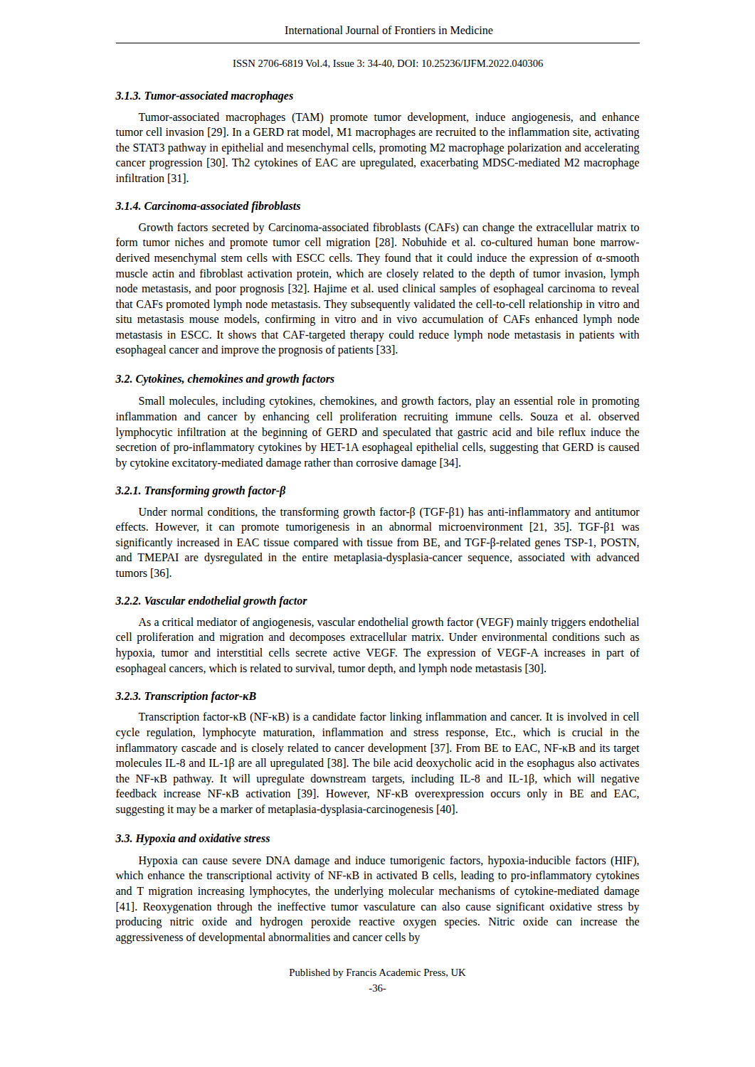International Journal of Frontiers in Medicine
ISSN 2706-6819 Vol.4, Issue 3: 34-40, DOI: 10.25236/IJFM.2022.040306
3.1.3. Tumor-associated macrophages
Tumor-associated macrophages (TAM) promote tumor development, induce angiogenesis, and enhance tumor cell invasion [29]. In a GERD rat model, M1 macrophages are recruited to the inflammation site, activating the STAT3 pathway in epithelial and mesenchymal cells, promoting M2 macrophage polarization and accelerating cancer progression [30]. Th2 cytokines of EAC are upregulated, exacerbating MDSC-mediated M2 macrophage infiltration [31].
3.1.4. Carcinoma-associated fibroblasts
Growth factors secreted by Carcinoma-associated fibroblasts (CAFs) can change the extracellular matrix to form tumor niches and promote tumor cell migration [28]. Nobuhide et al. co-cultured human bone marrow-derived mesenchymal stem cells with ESCC cells. They found that it could induce the expression of α-smooth muscle actin and fibroblast activation protein, which are closely related to the depth of tumor invasion, lymph node metastasis, and poor prognosis [32]. Hajime et al. used clinical samples of esophageal carcinoma to reveal that CAFs promoted lymph node metastasis. They subsequently validated the cell-to-cell relationship in vitro and situ metastasis mouse models, confirming in vitro and in vivo accumulation of CAFs enhanced lymph node metastasis in ESCC. It shows that CAF-targeted therapy could reduce lymph node metastasis in patients with esophageal cancer and improve the prognosis of patients [33].
3.2. Cytokines, chemokines and growth factors
Small molecules, including cytokines, chemokines, and growth factors, play an essential role in promoting inflammation and cancer by enhancing cell proliferation recruiting immune cells. Souza et al. observed lymphocytic infiltration at the beginning of GERD and speculated that gastric acid and bile reflux induce the secretion of pro-inflammatory cytokines by HET-1A esophageal epithelial cells, suggesting that GERD is caused by cytokine excitatory-mediated damage rather than corrosive damage [34].
3.2.1. Transforming growth factor-β
Under normal conditions, the transforming growth factor-β (TGF-β1) has anti-inflammatory and antitumor effects. However, it can promote tumorigenesis in an abnormal microenvironment [21, 35]. TGF-β1 was significantly increased in EAC tissue compared with tissue from BE, and TGF-β-related genes TSP-1, POSTN, and TMEPAI are dysregulated in the entire metaplasia-dysplasia-cancer sequence, associated with advanced tumors [36].
3.2.2. Vascular endothelial growth factor
As a critical mediator of angiogenesis, vascular endothelial growth factor (VEGF) mainly triggers endothelial cell proliferation and migration and decomposes extracellular matrix. Under environmental conditions such as hypoxia, tumor and interstitial cells secrete active VEGF. The expression of VEGF-A increases in part of esophageal cancers, which is related to survival, tumor depth, and lymph node metastasis [30].
3.2.3. Transcription factor-κB
Transcription factor-κB (NF-κB) is a candidate factor linking inflammation and cancer. It is involved in cell cycle regulation, lymphocyte maturation, inflammation and stress response, Etc., which is crucial in the inflammatory cascade and is closely related to cancer development [37]. From BE to EAC, NF-κB and its target molecules IL-8 and IL-1β are all upregulated [38]. The bile acid deoxycholic acid in the esophagus also activates the NF-κB pathway. It will upregulate downstream targets, including IL-8 and IL-1β, which will negative feedback increase NF-κB activation [39]. However, NF-κB overexpression occurs only in BE and EAC, suggesting it may be a marker of metaplasia-dysplasia-carcinogenesis [40].
3.3. Hypoxia and oxidative stress
Hypoxia can cause severe DNA damage and induce tumorigenic factors, hypoxia-inducible factors (HIF), which enhance the transcriptional activity of NF-κB in activated B cells, leading to pro-inflammatory cytokines and T migration increasing lymphocytes, the underlying molecular mechanisms of cytokine-mediated damage [41]. Reoxygenation through the ineffective tumor vasculature can also cause significant oxidative stress by producing nitric oxide and hydrogen peroxide reactive oxygen species. Nitric oxide can increase the aggressiveness of developmental abnormalities and cancer cells by
Published by Francis Academic Press, UK
-36-